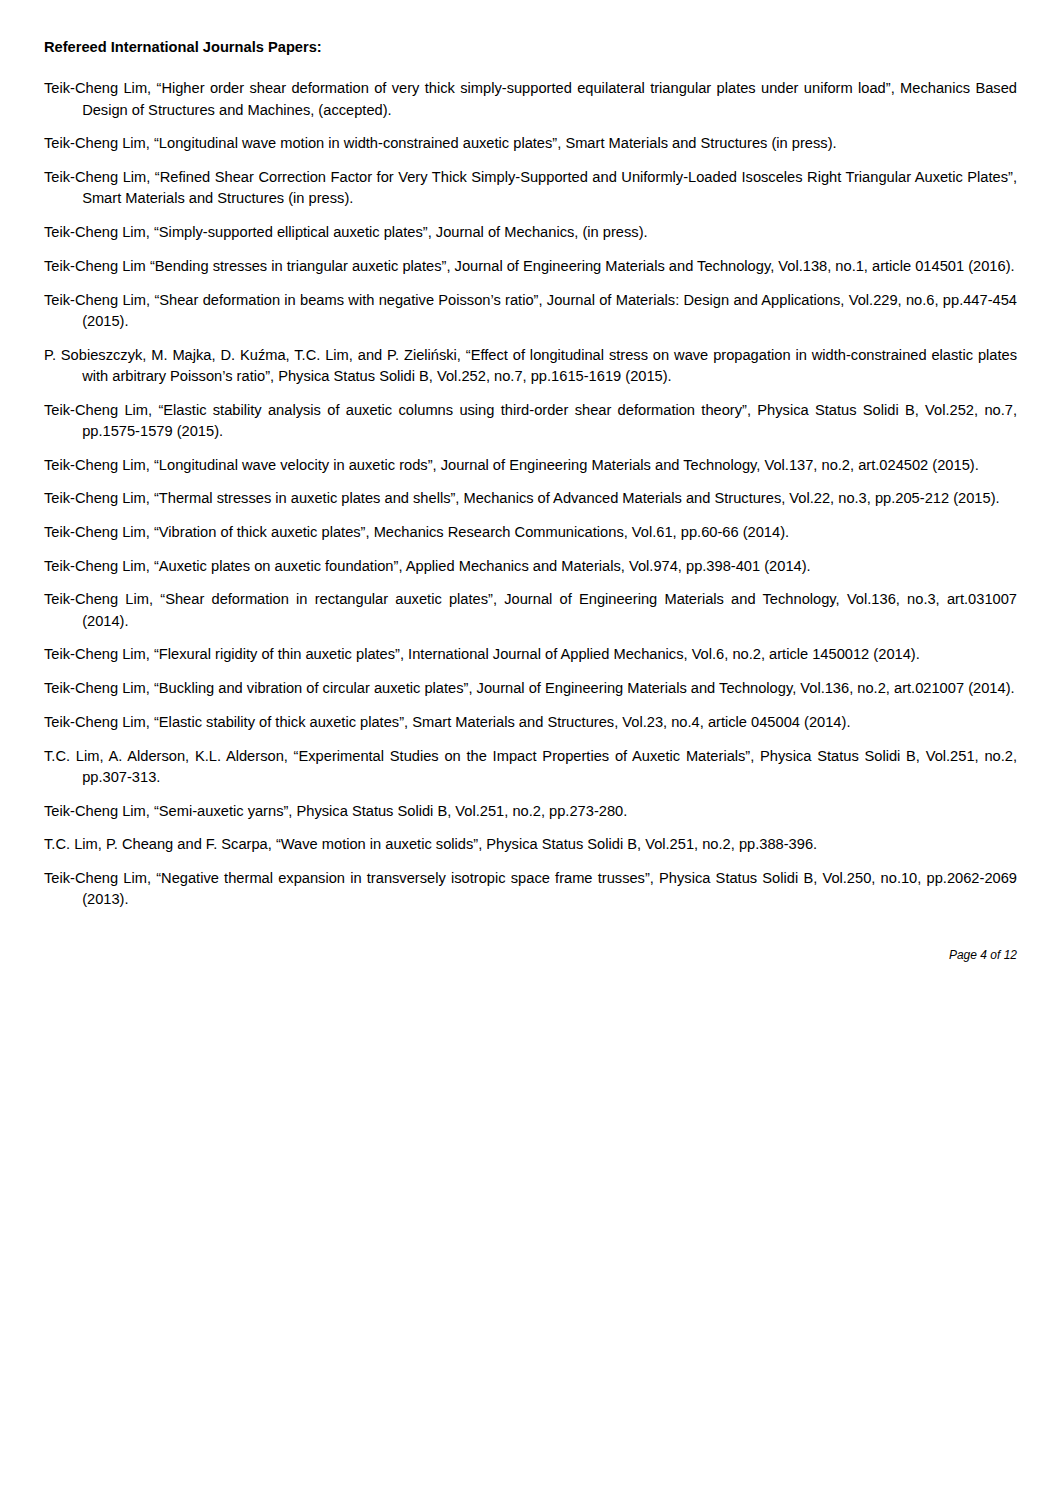Refereed International Journals Papers:
Teik-Cheng Lim, “Higher order shear deformation of very thick simply-supported equilateral triangular plates under uniform load”, Mechanics Based Design of Structures and Machines, (accepted).
Teik-Cheng Lim, “Longitudinal wave motion in width-constrained auxetic plates”, Smart Materials and Structures (in press).
Teik-Cheng Lim, “Refined Shear Correction Factor for Very Thick Simply-Supported and Uniformly-Loaded Isosceles Right Triangular Auxetic Plates”, Smart Materials and Structures (in press).
Teik-Cheng Lim, “Simply-supported elliptical auxetic plates”, Journal of Mechanics, (in press).
Teik-Cheng Lim “Bending stresses in triangular auxetic plates”, Journal of Engineering Materials and Technology, Vol.138, no.1, article 014501 (2016).
Teik-Cheng Lim, “Shear deformation in beams with negative Poisson’s ratio”, Journal of Materials: Design and Applications, Vol.229, no.6, pp.447-454 (2015).
P. Sobieszczyk, M. Majka, D. Kuźma, T.C. Lim, and P. Zieliński, “Effect of longitudinal stress on wave propagation in width-constrained elastic plates with arbitrary Poisson’s ratio”, Physica Status Solidi B, Vol.252, no.7, pp.1615-1619 (2015).
Teik-Cheng Lim, “Elastic stability analysis of auxetic columns using third-order shear deformation theory”, Physica Status Solidi B, Vol.252, no.7, pp.1575-1579 (2015).
Teik-Cheng Lim, “Longitudinal wave velocity in auxetic rods”, Journal of Engineering Materials and Technology, Vol.137, no.2, art.024502 (2015).
Teik-Cheng Lim, “Thermal stresses in auxetic plates and shells”, Mechanics of Advanced Materials and Structures, Vol.22, no.3, pp.205-212 (2015).
Teik-Cheng Lim, “Vibration of thick auxetic plates”, Mechanics Research Communications, Vol.61, pp.60-66 (2014).
Teik-Cheng Lim, “Auxetic plates on auxetic foundation”, Applied Mechanics and Materials, Vol.974, pp.398-401 (2014).
Teik-Cheng Lim, “Shear deformation in rectangular auxetic plates”, Journal of Engineering Materials and Technology, Vol.136, no.3, art.031007 (2014).
Teik-Cheng Lim, “Flexural rigidity of thin auxetic plates”, International Journal of Applied Mechanics, Vol.6, no.2, article 1450012 (2014).
Teik-Cheng Lim, “Buckling and vibration of circular auxetic plates”, Journal of Engineering Materials and Technology, Vol.136, no.2, art.021007 (2014).
Teik-Cheng Lim, “Elastic stability of thick auxetic plates”, Smart Materials and Structures, Vol.23, no.4, article 045004 (2014).
T.C. Lim, A. Alderson, K.L. Alderson, “Experimental Studies on the Impact Properties of Auxetic Materials”, Physica Status Solidi B, Vol.251, no.2, pp.307-313.
Teik-Cheng Lim, “Semi-auxetic yarns”, Physica Status Solidi B, Vol.251, no.2, pp.273-280.
T.C. Lim, P. Cheang and F. Scarpa, “Wave motion in auxetic solids”, Physica Status Solidi B, Vol.251, no.2, pp.388-396.
Teik-Cheng Lim, “Negative thermal expansion in transversely isotropic space frame trusses”, Physica Status Solidi B, Vol.250, no.10, pp.2062-2069 (2013).
Page 4 of 12